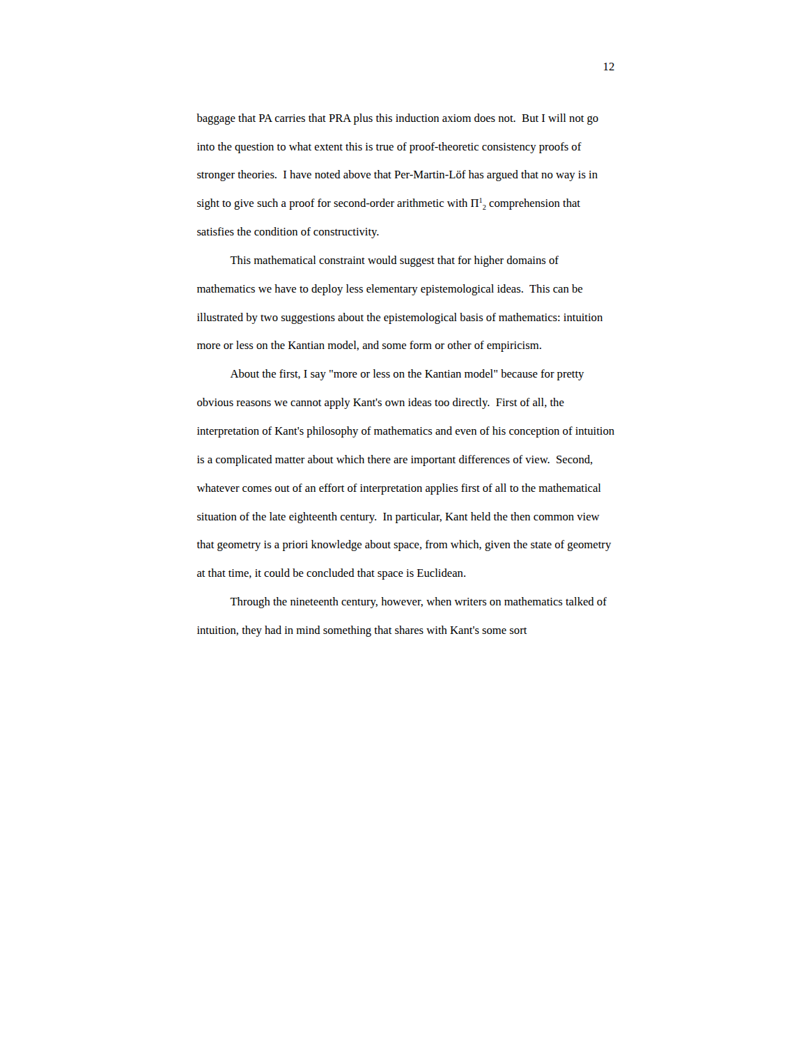12
baggage that PA carries that PRA plus this induction axiom does not. But I will not go into the question to what extent this is true of proof-theoretic consistency proofs of stronger theories. I have noted above that Per-Martin-Löf has argued that no way is in sight to give such a proof for second-order arithmetic with Π12 comprehension that satisfies the condition of constructivity.
This mathematical constraint would suggest that for higher domains of mathematics we have to deploy less elementary epistemological ideas. This can be illustrated by two suggestions about the epistemological basis of mathematics: intuition more or less on the Kantian model, and some form or other of empiricism.
About the first, I say "more or less on the Kantian model" because for pretty obvious reasons we cannot apply Kant's own ideas too directly. First of all, the interpretation of Kant's philosophy of mathematics and even of his conception of intuition is a complicated matter about which there are important differences of view. Second, whatever comes out of an effort of interpretation applies first of all to the mathematical situation of the late eighteenth century. In particular, Kant held the then common view that geometry is a priori knowledge about space, from which, given the state of geometry at that time, it could be concluded that space is Euclidean.
Through the nineteenth century, however, when writers on mathematics talked of intuition, they had in mind something that shares with Kant's some sort